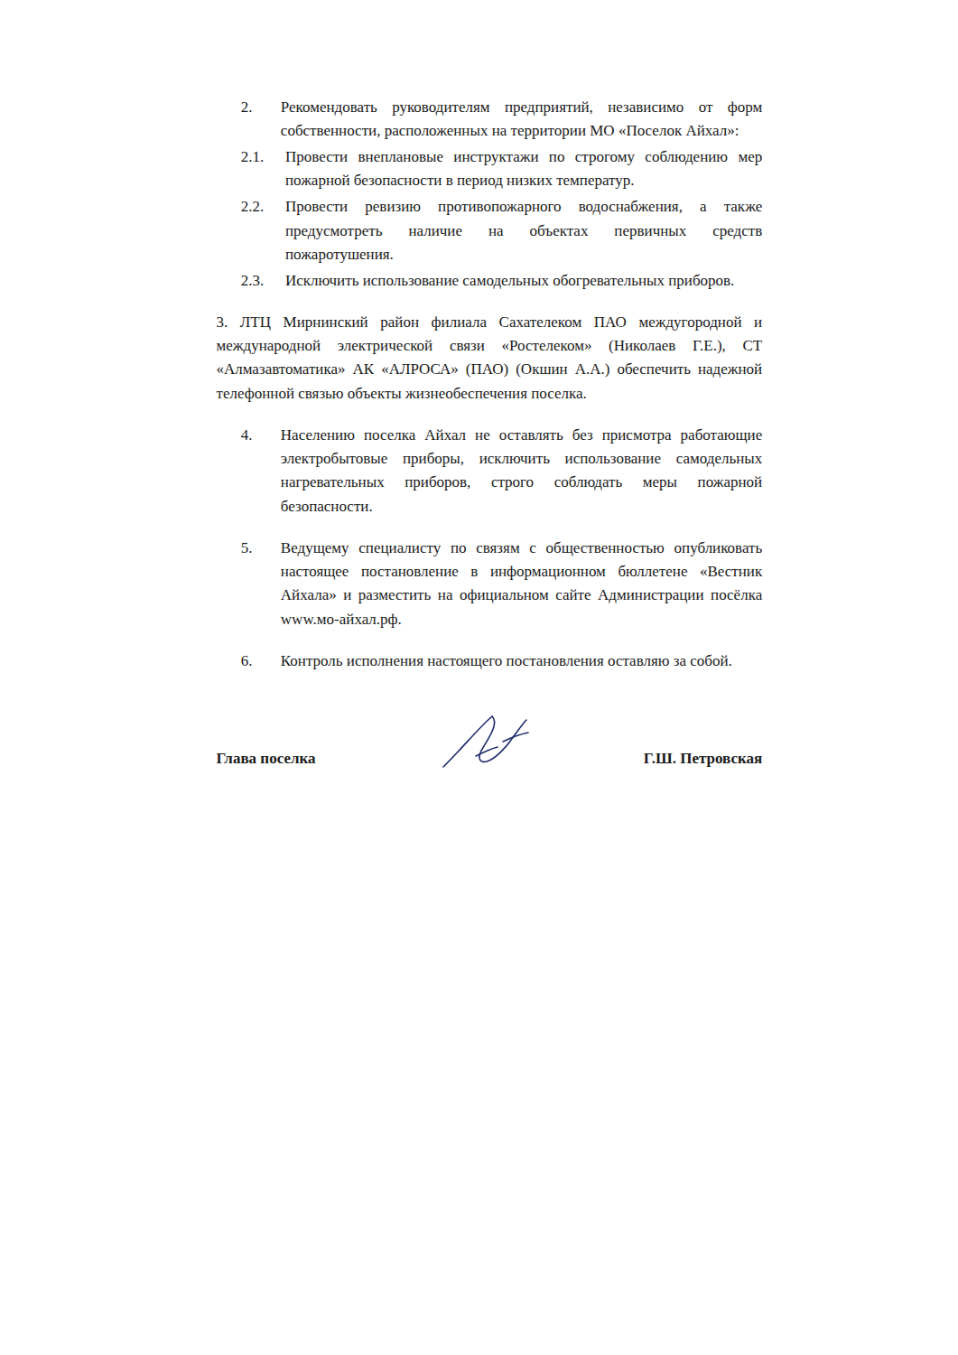2.
Рекомендовать руководителям предприятий, независимо от форм собственности, расположенных на территории МО «Поселок Айхал»:
2.1.
Провести внеплановые инструктажи по строгому соблюдению мер пожарной безопасности в период низких температур.
2.2.
Провести ревизию противопожарного водоснабжения, а также предусмотреть наличие на объектах первичных средств пожаротушения.
2.3.
Исключить использование самодельных обогревательных приборов.
3. ЛТЦ Мирнинский район филиала Сахателеком ПАО междугородной и международной электрической связи «Ростелеком» (Николаев Г.Е.), СТ «Алмазавтоматика» АК «АЛРОСА» (ПАО) (Окшин А.А.) обеспечить надежной телефонной связью объекты жизнеобеспечения поселка.
4.
Населению поселка Айхал не оставлять без присмотра работающие электробытовые приборы, исключить использование самодельных нагревательных приборов, строго соблюдать меры пожарной безопасности.
5.
Ведущему специалисту по связям с общественностью опубликовать настоящее постановление в информационном бюллетене «Вестник Айхала» и разместить на официальном сайте Администрации посёлка www.мо-айхал.рф.
6.
Контроль исполнения настоящего постановления оставляю за собой.
Глава поселка
Г.Ш. Петровская